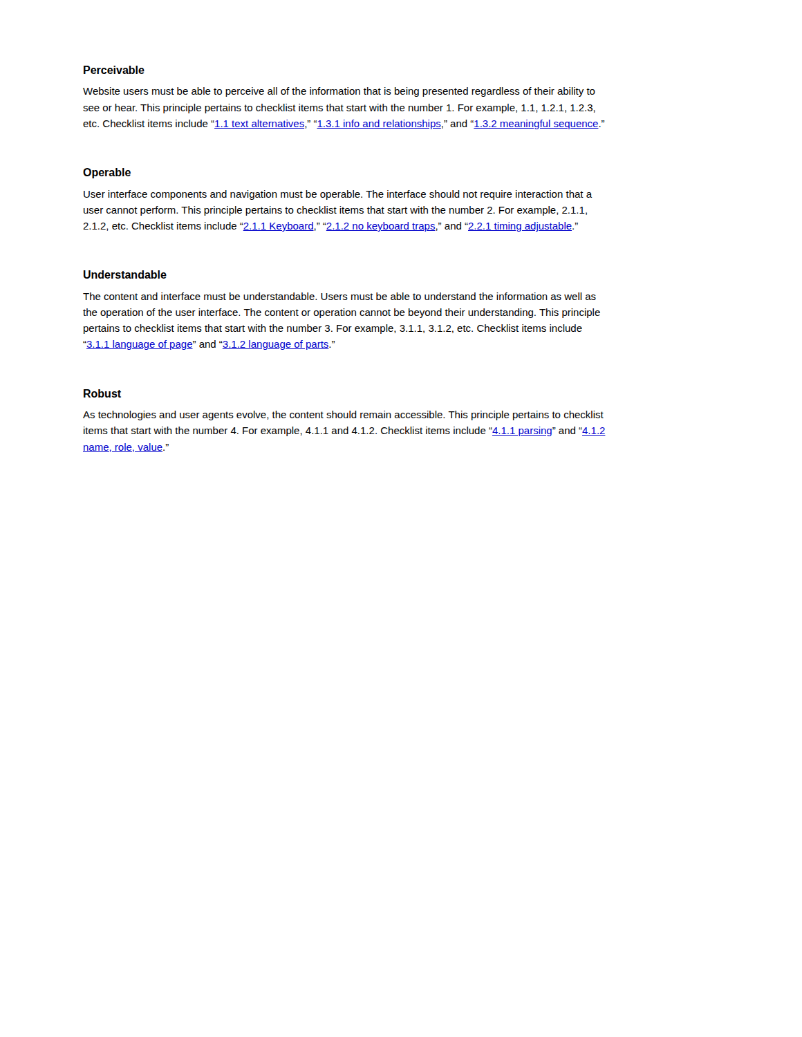Perceivable
Website users must be able to perceive all of the information that is being presented regardless of their ability to see or hear. This principle pertains to checklist items that start with the number 1. For example, 1.1, 1.2.1, 1.2.3, etc. Checklist items include “1.1 text alternatives,” “1.3.1 info and relationships,” and “1.3.2 meaningful sequence.”
Operable
User interface components and navigation must be operable. The interface should not require interaction that a user cannot perform. This principle pertains to checklist items that start with the number 2. For example, 2.1.1, 2.1.2, etc. Checklist items include “2.1.1 Keyboard,” “2.1.2 no keyboard traps,” and “2.2.1 timing adjustable.”
Understandable
The content and interface must be understandable. Users must be able to understand the information as well as the operation of the user interface. The content or operation cannot be beyond their understanding. This principle pertains to checklist items that start with the number 3. For example, 3.1.1, 3.1.2, etc. Checklist items include “3.1.1 language of page” and “3.1.2 language of parts.”
Robust
As technologies and user agents evolve, the content should remain accessible. This principle pertains to checklist items that start with the number 4. For example, 4.1.1 and 4.1.2. Checklist items include “4.1.1 parsing” and “4.1.2 name, role, value.”